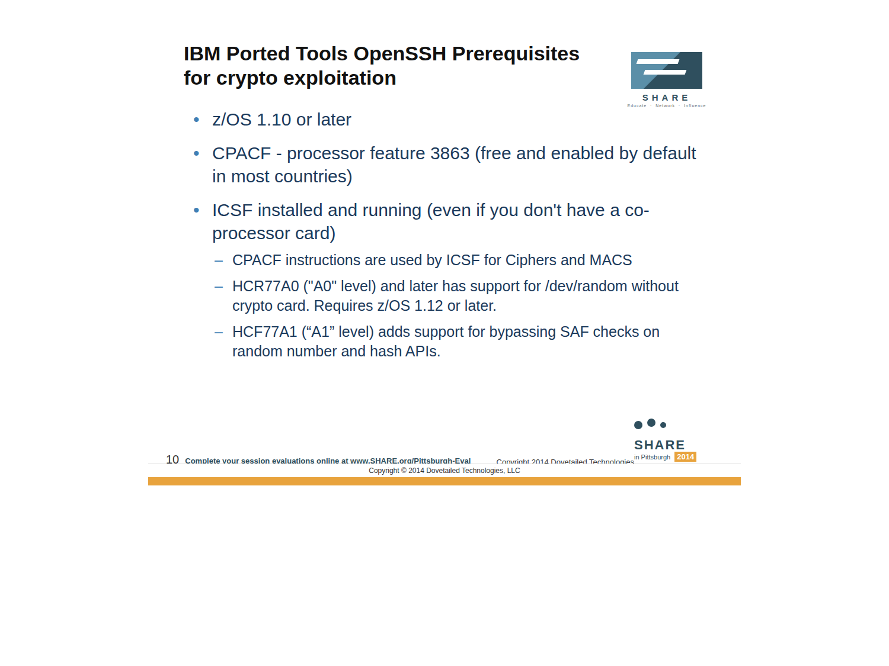SHARE
Educate · Network · Influence
IBM Ported Tools OpenSSH Prerequisites for crypto exploitation
z/OS 1.10 or later
CPACF - processor feature 3863 (free and enabled by default in most countries)
ICSF installed and running (even if you don't have a co-processor card)
CPACF instructions are used by ICSF for Ciphers and MACS
HCR77A0 ("A0" level) and later has support for /dev/random without crypto card. Requires z/OS 1.12 or later.
HCF77A1 (“A1” level) adds support for bypassing SAF checks on random number and hash APIs.
SHARE
in Pittsburgh 2014
10 Complete your session evaluations online at www.SHARE.org/Pittsburgh-Eval
Copyright 2014 Dovetailed Technologies
Copyright © 2014 Dovetailed Technologies, LLC